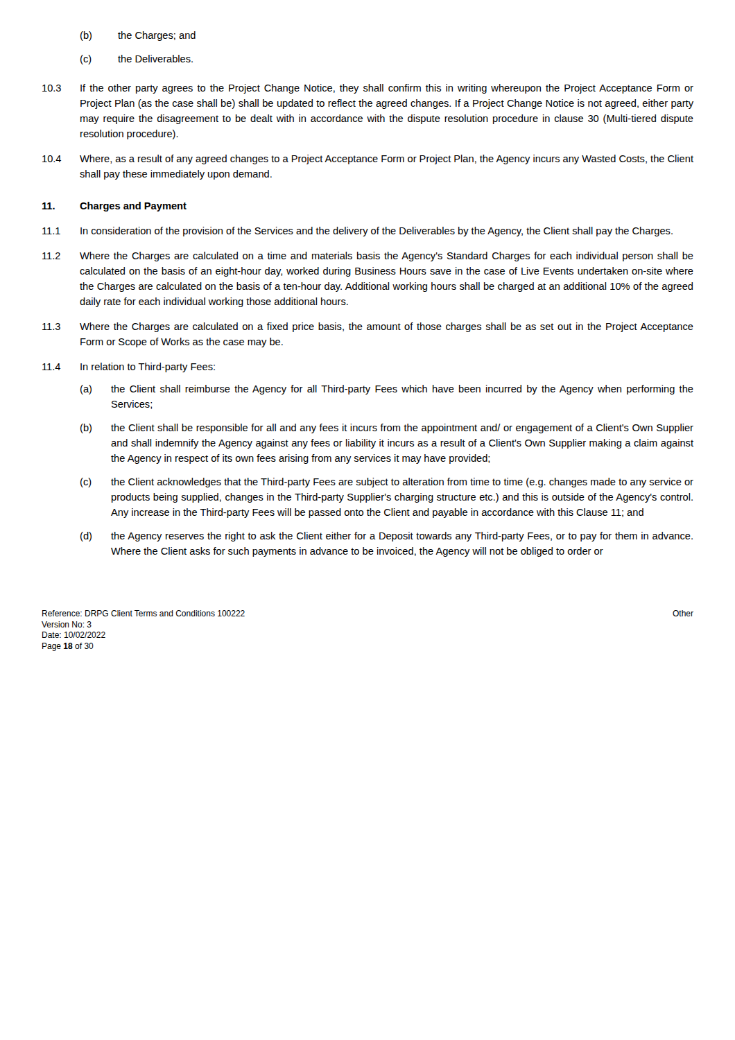(b) the Charges; and
(c) the Deliverables.
10.3
If the other party agrees to the Project Change Notice, they shall confirm this in writing whereupon the Project Acceptance Form or Project Plan (as the case shall be) shall be updated to reflect the agreed changes. If a Project Change Notice is not agreed, either party may require the disagreement to be dealt with in accordance with the dispute resolution procedure in clause 30 (Multi-tiered dispute resolution procedure).
10.4
Where, as a result of any agreed changes to a Project Acceptance Form or Project Plan, the Agency incurs any Wasted Costs, the Client shall pay these immediately upon demand.
11. Charges and Payment
11.1
In consideration of the provision of the Services and the delivery of the Deliverables by the Agency, the Client shall pay the Charges.
11.2
Where the Charges are calculated on a time and materials basis the Agency's Standard Charges for each individual person shall be calculated on the basis of an eight-hour day, worked during Business Hours save in the case of Live Events undertaken on-site where the Charges are calculated on the basis of a ten-hour day. Additional working hours shall be charged at an additional 10% of the agreed daily rate for each individual working those additional hours.
11.3
Where the Charges are calculated on a fixed price basis, the amount of those charges shall be as set out in the Project Acceptance Form or Scope of Works as the case may be.
11.4
In relation to Third-party Fees:
(a) the Client shall reimburse the Agency for all Third-party Fees which have been incurred by the Agency when performing the Services;
(b) the Client shall be responsible for all and any fees it incurs from the appointment and/ or engagement of a Client's Own Supplier and shall indemnify the Agency against any fees or liability it incurs as a result of a Client's Own Supplier making a claim against the Agency in respect of its own fees arising from any services it may have provided;
(c) the Client acknowledges that the Third-party Fees are subject to alteration from time to time (e.g. changes made to any service or products being supplied, changes in the Third-party Supplier's charging structure etc.) and this is outside of the Agency's control. Any increase in the Third-party Fees will be passed onto the Client and payable in accordance with this Clause 11; and
(d) the Agency reserves the right to ask the Client either for a Deposit towards any Third-party Fees, or to pay for them in advance. Where the Client asks for such payments in advance to be invoiced, the Agency will not be obliged to order or
Reference: DRPG Client Terms and Conditions 100222
Version No: 3
Date: 10/02/2022
Page 18 of 30
Other